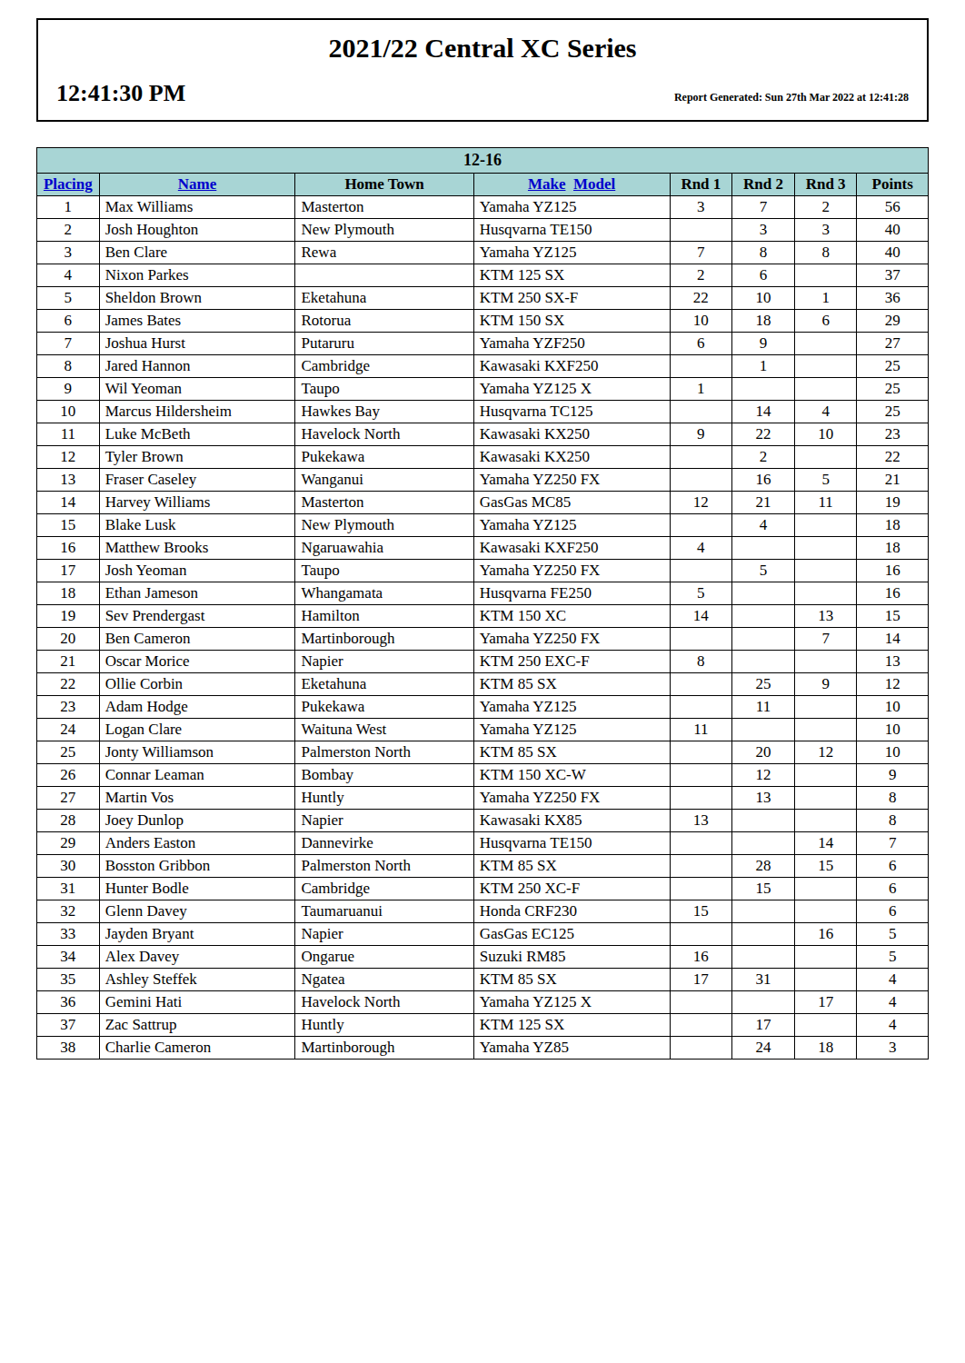2021/22 Central XC Series
12:41:30 PM Report Generated: Sun 27th Mar 2022 at 12:41:28
12-16
| Placing | Name | Home Town | Make Model | Rnd 1 | Rnd 2 | Rnd 3 | Points |
| --- | --- | --- | --- | --- | --- | --- | --- |
| 1 | Max Williams | Masterton | Yamaha YZ125 | 3 | 7 | 2 | 56 |
| 2 | Josh Houghton | New Plymouth | Husqvarna TE150 | | 3 | 3 | 40 |
| 3 | Ben Clare | Rewa | Yamaha YZ125 | 7 | 8 | 8 | 40 |
| 4 | Nixon Parkes | | KTM 125 SX | 2 | 6 | | 37 |
| 5 | Sheldon Brown | Eketahuna | KTM 250 SX-F | 22 | 10 | 1 | 36 |
| 6 | James Bates | Rotorua | KTM 150 SX | 10 | 18 | 6 | 29 |
| 7 | Joshua Hurst | Putaruru | Yamaha YZF250 | 6 | 9 | | 27 |
| 8 | Jared Hannon | Cambridge | Kawasaki KXF250 | | 1 | | 25 |
| 9 | Wil Yeoman | Taupo | Yamaha YZ125 X | 1 | | | 25 |
| 10 | Marcus Hildersheim | Hawkes Bay | Husqvarna TC125 | | 14 | 4 | 25 |
| 11 | Luke McBeth | Havelock North | Kawasaki KX250 | 9 | 22 | 10 | 23 |
| 12 | Tyler Brown | Pukekawa | Kawasaki KX250 | | 2 | | 22 |
| 13 | Fraser Caseley | Wanganui | Yamaha YZ250 FX | | 16 | 5 | 21 |
| 14 | Harvey Williams | Masterton | GasGas MC85 | 12 | 21 | 11 | 19 |
| 15 | Blake Lusk | New Plymouth | Yamaha YZ125 | | 4 | | 18 |
| 16 | Matthew Brooks | Ngaruawahia | Kawasaki KXF250 | 4 | | | 18 |
| 17 | Josh Yeoman | Taupo | Yamaha YZ250 FX | | 5 | | 16 |
| 18 | Ethan Jameson | Whangamata | Husqvarna FE250 | 5 | | | 16 |
| 19 | Sev Prendergast | Hamilton | KTM 150 XC | 14 | | 13 | 15 |
| 20 | Ben Cameron | Martinborough | Yamaha YZ250 FX | | | 7 | 14 |
| 21 | Oscar Morice | Napier | KTM 250 EXC-F | 8 | | | 13 |
| 22 | Ollie Corbin | Eketahuna | KTM 85 SX | | 25 | 9 | 12 |
| 23 | Adam Hodge | Pukekawa | Yamaha YZ125 | | 11 | | 10 |
| 24 | Logan Clare | Waituna West | Yamaha YZ125 | 11 | | | 10 |
| 25 | Jonty Williamson | Palmerston North | KTM 85 SX | | 20 | 12 | 10 |
| 26 | Connar Leaman | Bombay | KTM 150 XC-W | | 12 | | 9 |
| 27 | Martin Vos | Huntly | Yamaha YZ250 FX | | 13 | | 8 |
| 28 | Joey Dunlop | Napier | Kawasaki KX85 | 13 | | | 8 |
| 29 | Anders Easton | Dannevirke | Husqvarna TE150 | | | 14 | 7 |
| 30 | Bosston Gribbon | Palmerston North | KTM 85 SX | | 28 | 15 | 6 |
| 31 | Hunter Bodle | Cambridge | KTM 250 XC-F | | 15 | | 6 |
| 32 | Glenn Davey | Taumaruanui | Honda CRF230 | 15 | | | 6 |
| 33 | Jayden Bryant | Napier | GasGas EC125 | | | 16 | 5 |
| 34 | Alex Davey | Ongarue | Suzuki RM85 | 16 | | | 5 |
| 35 | Ashley Steffek | Ngatea | KTM 85 SX | 17 | 31 | | 4 |
| 36 | Gemini Hati | Havelock North | Yamaha YZ125 X | | | 17 | 4 |
| 37 | Zac Sattrup | Huntly | KTM 125 SX | | 17 | | 4 |
| 38 | Charlie Cameron | Martinborough | Yamaha YZ85 | | 24 | 18 | 3 |